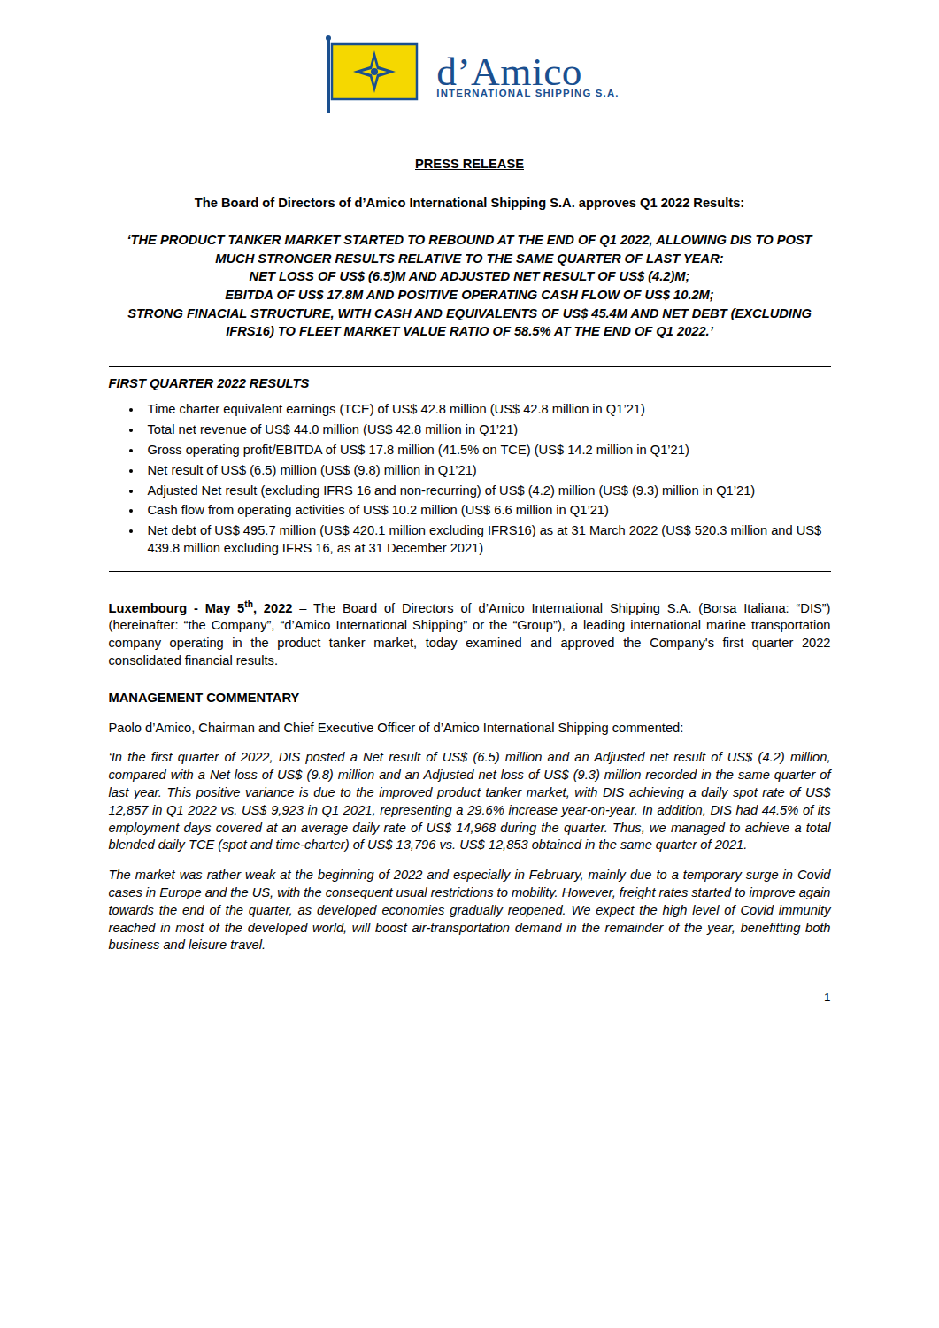d’Amico
INTERNATIONAL SHIPPING S.A.
PRESS RELEASE
The Board of Directors of d’Amico International Shipping S.A. approves Q1 2022 Results:
‘THE PRODUCT TANKER MARKET STARTED TO REBOUND AT THE END OF Q1 2022, ALLOWING DIS TO POST MUCH STRONGER RESULTS RELATIVE TO THE SAME QUARTER OF LAST YEAR:
NET LOSS OF US$ (6.5)M AND ADJUSTED NET RESULT OF US$ (4.2)M;
EBITDA OF US$ 17.8M AND POSITIVE OPERATING CASH FLOW OF US$ 10.2M;
STRONG FINACIAL STRUCTURE, WITH CASH AND EQUIVALENTS OF US$ 45.4M AND NET DEBT (EXCLUDING IFRS16) TO FLEET MARKET VALUE RATIO OF 58.5% AT THE END OF Q1 2022.’
FIRST QUARTER 2022 RESULTS
Time charter equivalent earnings (TCE) of US$ 42.8 million (US$ 42.8 million in Q1’21)
Total net revenue of US$ 44.0 million (US$ 42.8 million in Q1’21)
Gross operating profit/EBITDA of US$ 17.8 million (41.5% on TCE) (US$ 14.2 million in Q1’21)
Net result of US$ (6.5) million (US$ (9.8) million in Q1’21)
Adjusted Net result (excluding IFRS 16 and non-recurring) of US$ (4.2) million (US$ (9.3) million in Q1’21)
Cash flow from operating activities of US$ 10.2 million (US$ 6.6 million in Q1’21)
Net debt of US$ 495.7 million (US$ 420.1 million excluding IFRS16) as at 31 March 2022 (US$ 520.3 million and US$ 439.8 million excluding IFRS 16, as at 31 December 2021)
Luxembourg - May 5th, 2022 – The Board of Directors of d’Amico International Shipping S.A. (Borsa Italiana: “DIS”) (hereinafter: “the Company”, “d’Amico International Shipping” or the “Group”), a leading international marine transportation company operating in the product tanker market, today examined and approved the Company's first quarter 2022 consolidated financial results.
MANAGEMENT COMMENTARY
Paolo d’Amico, Chairman and Chief Executive Officer of d’Amico International Shipping commented:
‘In the first quarter of 2022, DIS posted a Net result of US$ (6.5) million and an Adjusted net result of US$ (4.2) million, compared with a Net loss of US$ (9.8) million and an Adjusted net loss of US$ (9.3) million recorded in the same quarter of last year. This positive variance is due to the improved product tanker market, with DIS achieving a daily spot rate of US$ 12,857 in Q1 2022 vs. US$ 9,923 in Q1 2021, representing a 29.6% increase year-on-year. In addition, DIS had 44.5% of its employment days covered at an average daily rate of US$ 14,968 during the quarter. Thus, we managed to achieve a total blended daily TCE (spot and time-charter) of US$ 13,796 vs. US$ 12,853 obtained in the same quarter of 2021.
The market was rather weak at the beginning of 2022 and especially in February, mainly due to a temporary surge in Covid cases in Europe and the US, with the consequent usual restrictions to mobility. However, freight rates started to improve again towards the end of the quarter, as developed economies gradually reopened. We expect the high level of Covid immunity reached in most of the developed world, will boost air-transportation demand in the remainder of the year, benefitting both business and leisure travel.
1